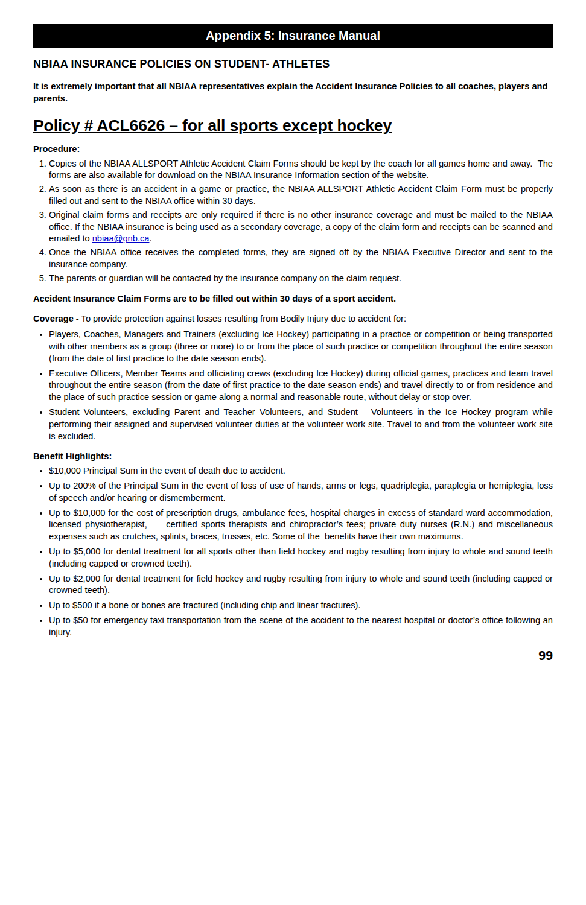Appendix 5: Insurance Manual
NBIAA INSURANCE POLICIES ON STUDENT- ATHLETES
It is extremely important that all NBIAA representatives explain the Accident Insurance Policies to all coaches, players and parents.
Policy # ACL6626 – for all sports except hockey
Procedure:
Copies of the NBIAA ALLSPORT Athletic Accident Claim Forms should be kept by the coach for all games home and away. The forms are also available for download on the NBIAA Insurance Information section of the website.
As soon as there is an accident in a game or practice, the NBIAA ALLSPORT Athletic Accident Claim Form must be properly filled out and sent to the NBIAA office within 30 days.
Original claim forms and receipts are only required if there is no other insurance coverage and must be mailed to the NBIAA office. If the NBIAA insurance is being used as a secondary coverage, a copy of the claim form and receipts can be scanned and emailed to nbiaa@gnb.ca.
Once the NBIAA office receives the completed forms, they are signed off by the NBIAA Executive Director and sent to the insurance company.
The parents or guardian will be contacted by the insurance company on the claim request.
Accident Insurance Claim Forms are to be filled out within 30 days of a sport accident.
Coverage - To provide protection against losses resulting from Bodily Injury due to accident for:
Players, Coaches, Managers and Trainers (excluding Ice Hockey) participating in a practice or competition or being transported with other members as a group (three or more) to or from the place of such practice or competition throughout the entire season (from the date of first practice to the date season ends).
Executive Officers, Member Teams and officiating crews (excluding Ice Hockey) during official games, practices and team travel throughout the entire season (from the date of first practice to the date season ends) and travel directly to or from residence and the place of such practice session or game along a normal and reasonable route, without delay or stop over.
Student Volunteers, excluding Parent and Teacher Volunteers, and Student Volunteers in the Ice Hockey program while performing their assigned and supervised volunteer duties at the volunteer work site. Travel to and from the volunteer work site is excluded.
Benefit Highlights:
$10,000 Principal Sum in the event of death due to accident.
Up to 200% of the Principal Sum in the event of loss of use of hands, arms or legs, quadriplegia, paraplegia or hemiplegia, loss of speech and/or hearing or dismemberment.
Up to $10,000 for the cost of prescription drugs, ambulance fees, hospital charges in excess of standard ward accommodation, licensed physiotherapist, certified sports therapists and chiropractor’s fees; private duty nurses (R.N.) and miscellaneous expenses such as crutches, splints, braces, trusses, etc. Some of the benefits have their own maximums.
Up to $5,000 for dental treatment for all sports other than field hockey and rugby resulting from injury to whole and sound teeth (including capped or crowned teeth).
Up to $2,000 for dental treatment for field hockey and rugby resulting from injury to whole and sound teeth (including capped or crowned teeth).
Up to $500 if a bone or bones are fractured (including chip and linear fractures).
Up to $50 for emergency taxi transportation from the scene of the accident to the nearest hospital or doctor’s office following an injury.
99